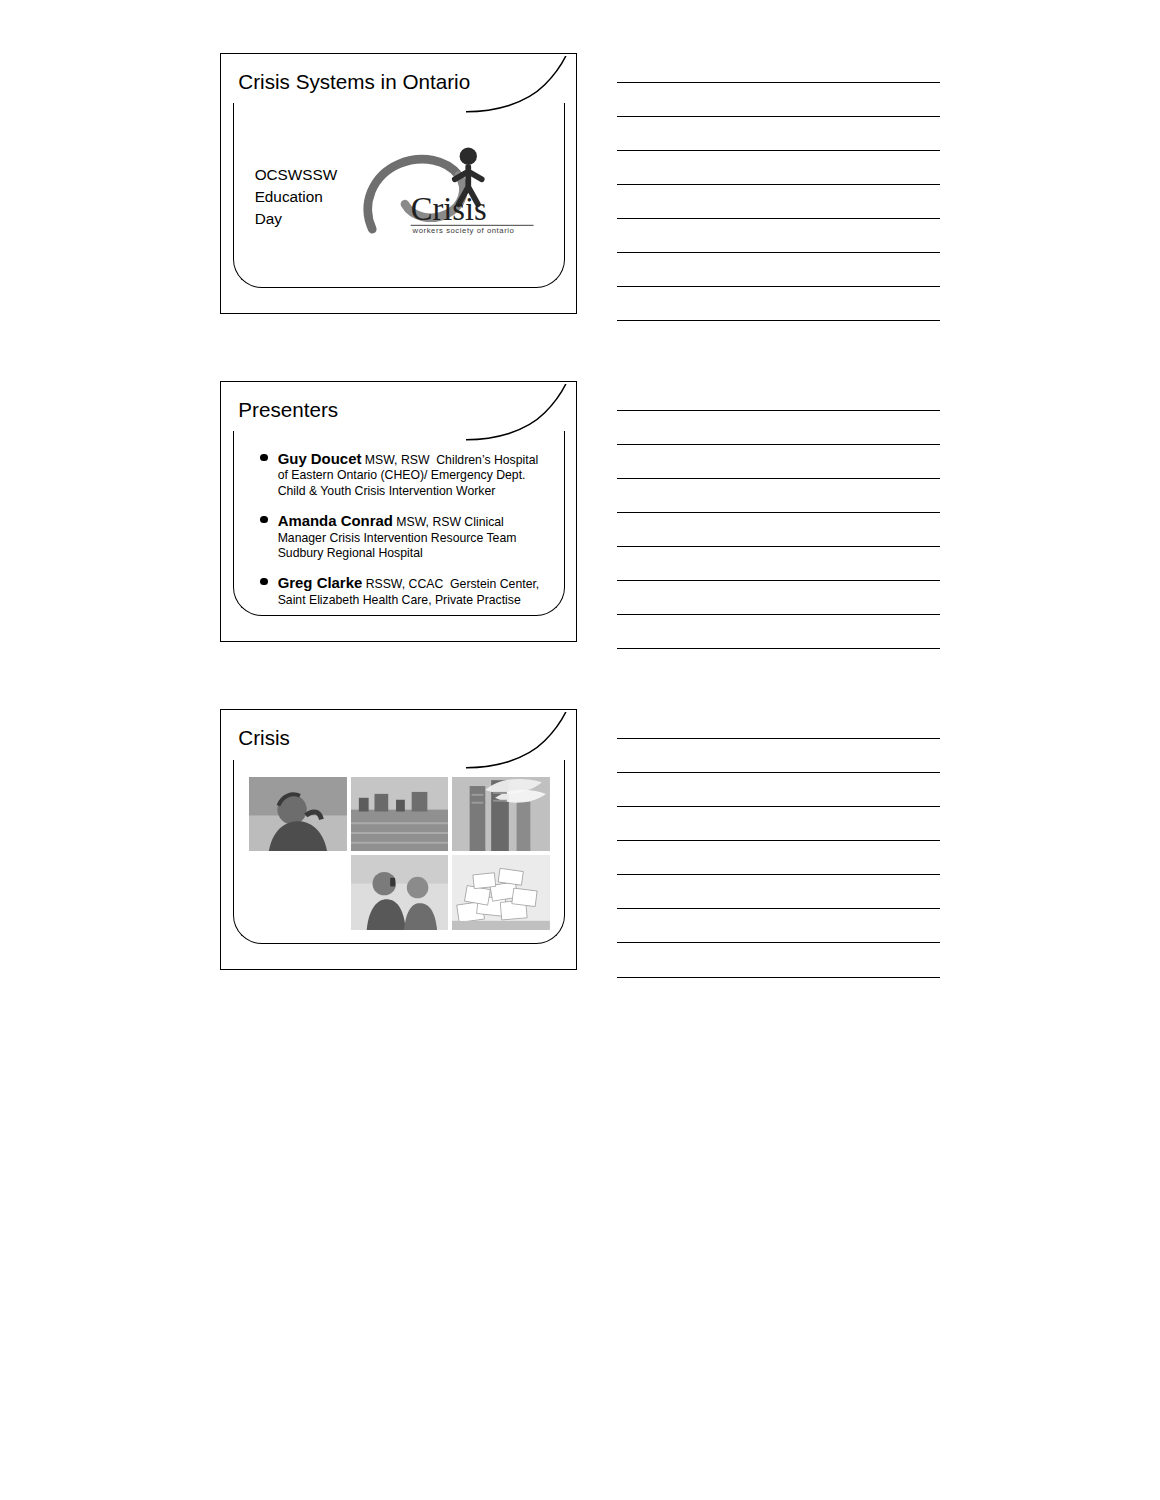Crisis Systems in Ontario
OCSWSSW
Education
Day
Crisis workers society of ontario
Presenters
Guy Doucet MSW, RSW Children’s Hospital of Eastern Ontario (CHEO)/ Emergency Dept. Child & Youth Crisis Intervention Worker
Amanda Conrad MSW, RSW Clinical Manager Crisis Intervention Resource Team Sudbury Regional Hospital
Greg Clarke RSSW, CCAC Gerstein Center, Saint Elizabeth Health Care, Private Practise
Crisis